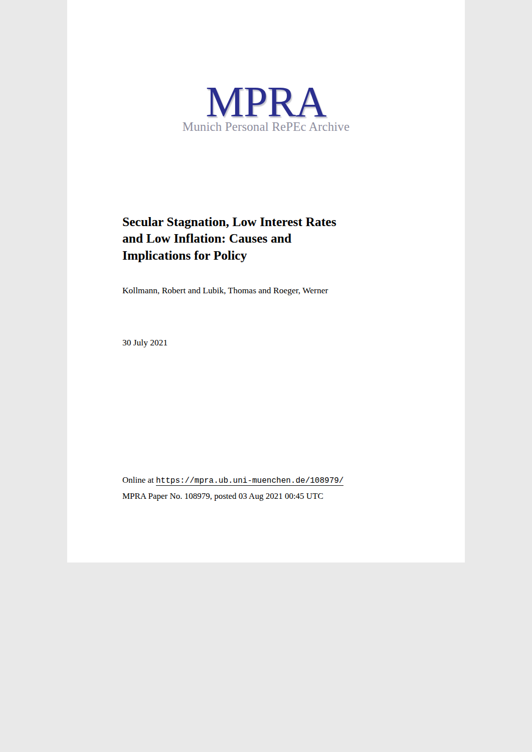MPRA
Munich Personal RePEc Archive
Secular Stagnation, Low Interest Rates
and Low Inflation: Causes and
Implications for Policy
Kollmann, Robert and Lubik, Thomas and Roeger, Werner
30 July 2021
Online at https://mpra.ub.uni-muenchen.de/108979/
MPRA Paper No. 108979, posted 03 Aug 2021 00:45 UTC